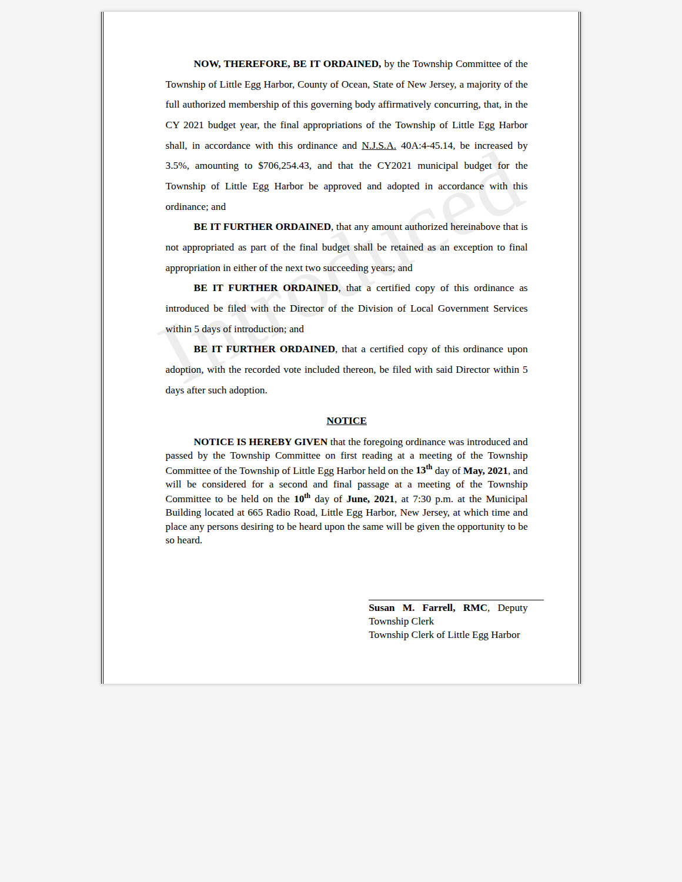Introduced
NOW, THEREFORE, BE IT ORDAINED, by the Township Committee of the Township of Little Egg Harbor, County of Ocean, State of New Jersey, a majority of the full authorized membership of this governing body affirmatively concurring, that, in the CY 2021 budget year, the final appropriations of the Township of Little Egg Harbor shall, in accordance with this ordinance and N.J.S.A. 40A:4-45.14, be increased by 3.5%, amounting to $706,254.43, and that the CY2021 municipal budget for the Township of Little Egg Harbor be approved and adopted in accordance with this ordinance; and
BE IT FURTHER ORDAINED, that any amount authorized hereinabove that is not appropriated as part of the final budget shall be retained as an exception to final appropriation in either of the next two succeeding years; and
BE IT FURTHER ORDAINED, that a certified copy of this ordinance as introduced be filed with the Director of the Division of Local Government Services within 5 days of introduction; and
BE IT FURTHER ORDAINED, that a certified copy of this ordinance upon adoption, with the recorded vote included thereon, be filed with said Director within 5 days after such adoption.
NOTICE
NOTICE IS HEREBY GIVEN that the foregoing ordinance was introduced and passed by the Township Committee on first reading at a meeting of the Township Committee of the Township of Little Egg Harbor held on the 13th day of May, 2021, and will be considered for a second and final passage at a meeting of the Township Committee to be held on the 10th day of June, 2021, at 7:30 p.m. at the Municipal Building located at 665 Radio Road, Little Egg Harbor, New Jersey, at which time and place any persons desiring to be heard upon the same will be given the opportunity to be so heard.
Susan M. Farrell, RMC, Deputy Township Clerk
Township Clerk of Little Egg Harbor